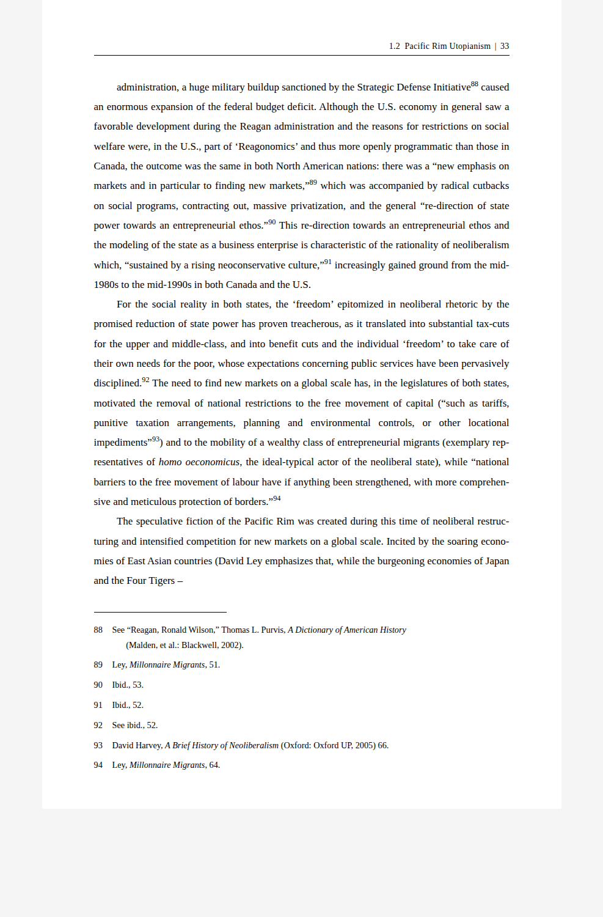1.2 Pacific Rim Utopianism|33
administration, a huge military buildup sanctioned by the Strategic Defense Initiative88 caused an enormous expansion of the federal budget deficit. Although the U.S. economy in general saw a favorable development during the Reagan administration and the reasons for restrictions on social welfare were, in the U.S., part of ‘Reagonomics’ and thus more openly programmatic than those in Canada, the outcome was the same in both North American nations: there was a “new emphasis on markets and in particular to finding new markets,”89 which was accompanied by radical cutbacks on social programs, contracting out, massive privatization, and the general “re-direction of state power towards an entrepreneurial ethos.”90 This re-direction towards an entrepreneurial ethos and the modeling of the state as a business enterprise is characteristic of the rationality of neoliberalism which, “sustained by a rising neoconservative culture,”91 increasingly gained ground from the mid-1980s to the mid-1990s in both Canada and the U.S.
For the social reality in both states, the ‘freedom’ epitomized in neoliberal rhetoric by the promised reduction of state power has proven treacherous, as it translated into substantial tax-cuts for the upper and middle-class, and into benefit cuts and the individual ‘freedom’ to take care of their own needs for the poor, whose expectations concerning public services have been pervasively disciplined.92 The need to find new markets on a global scale has, in the legislatures of both states, motivated the removal of national restrictions to the free movement of capital (“such as tariffs, punitive taxation arrangements, planning and environmental controls, or other locational impediments”93) and to the mobility of a wealthy class of entrepreneurial migrants (exemplary representatives of homo oeconomicus, the ideal-typical actor of the neoliberal state), while “national barriers to the free movement of labour have if anything been strengthened, with more comprehensive and meticulous protection of borders.”94
The speculative fiction of the Pacific Rim was created during this time of neoliberal restructuring and intensified competition for new markets on a global scale. Incited by the soaring economies of East Asian countries (David Ley emphasizes that, while the burgeoning economies of Japan and the Four Tigers –
88 See “Reagan, Ronald Wilson,” Thomas L. Purvis, A Dictionary of American History (Malden, et al.: Blackwell, 2002).
89 Ley, Millonnaire Migrants, 51.
90 Ibid., 53.
91 Ibid., 52.
92 See ibid., 52.
93 David Harvey, A Brief History of Neoliberalism (Oxford: Oxford UP, 2005) 66.
94 Ley, Millonnaire Migrants, 64.